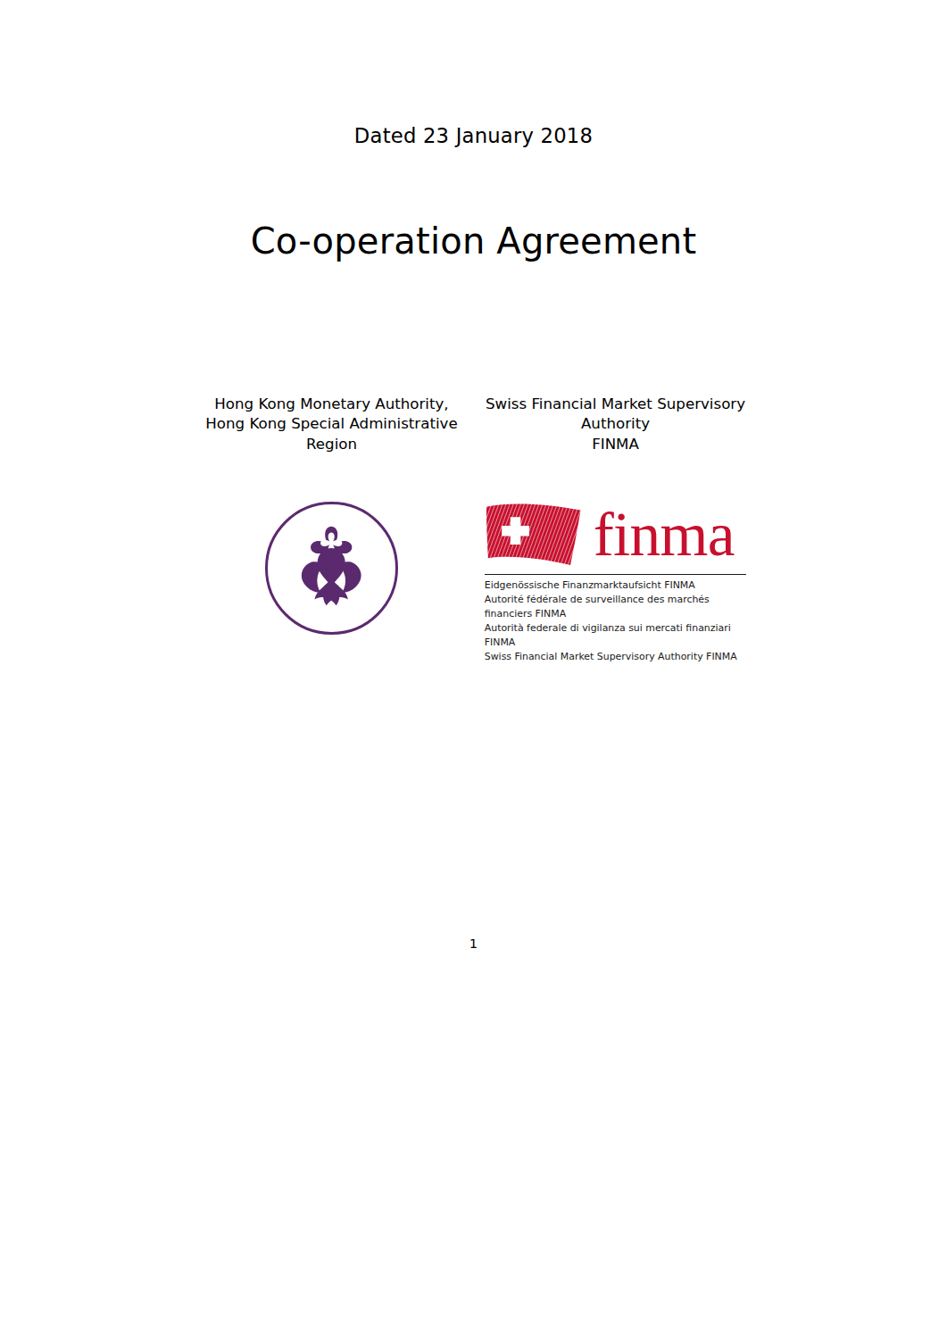Dated 23 January 2018
Co-operation Agreement
Hong Kong Monetary Authority,
Hong Kong Special Administrative Region
Swiss Financial Market Supervisory Authority
FINMA
finma
Eidgenössische Finanzmarktaufsicht FINMA
Autorité fédérale de surveillance des marchés financiers FINMA
Autorità federale di vigilanza sui mercati finanziari FINMA
Swiss Financial Market Supervisory Authority FINMA
1